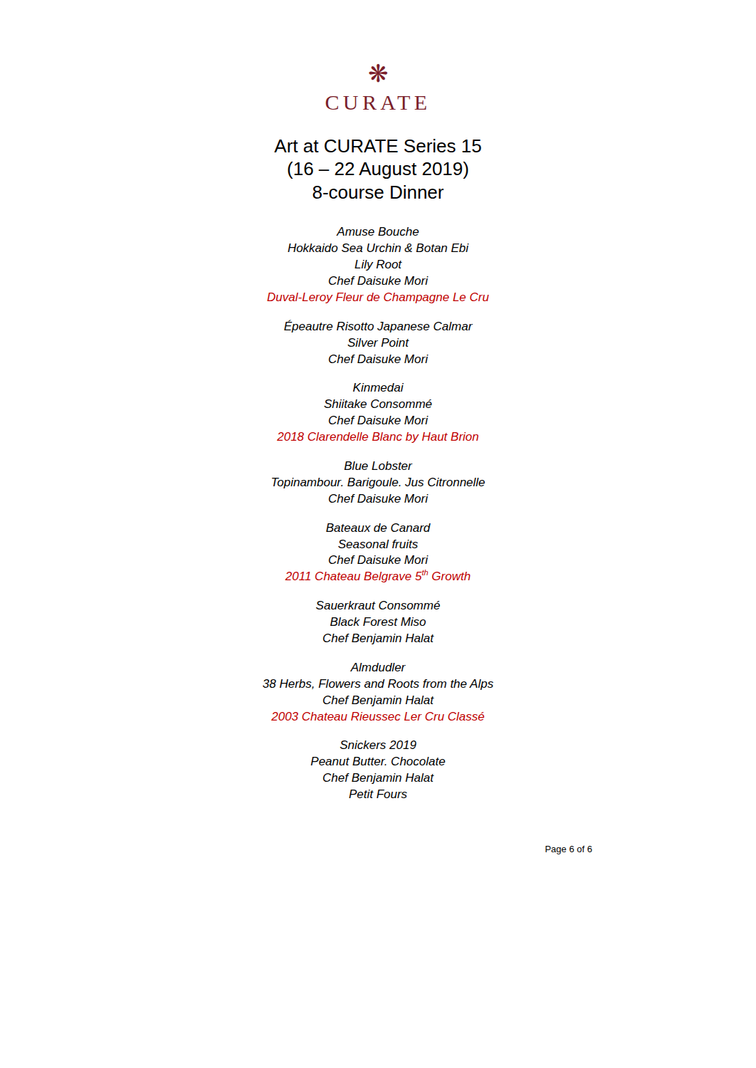❋
CURATE
Art at CURATE Series 15
(16 – 22 August 2019)
8-course Dinner
Amuse Bouche
Hokkaido Sea Urchin & Botan Ebi
Lily Root
Chef Daisuke Mori
Duval-Leroy Fleur de Champagne Le Cru
Épeautre Risotto Japanese Calmar
Silver Point
Chef Daisuke Mori
Kinmedai
Shiitake Consommé
Chef Daisuke Mori
2018 Clarendelle Blanc by Haut Brion
Blue Lobster
Topinambour. Barigoule. Jus Citronnelle
Chef Daisuke Mori
Bateaux de Canard
Seasonal fruits
Chef Daisuke Mori
2011 Chateau Belgrave 5th Growth
Sauerkraut Consommé
Black Forest Miso
Chef Benjamin Halat
Almdudler
38 Herbs, Flowers and Roots from the Alps
Chef Benjamin Halat
2003 Chateau Rieussec Ler Cru Classé
Snickers 2019
Peanut Butter. Chocolate
Chef Benjamin Halat
Petit Fours
Page 6 of 6